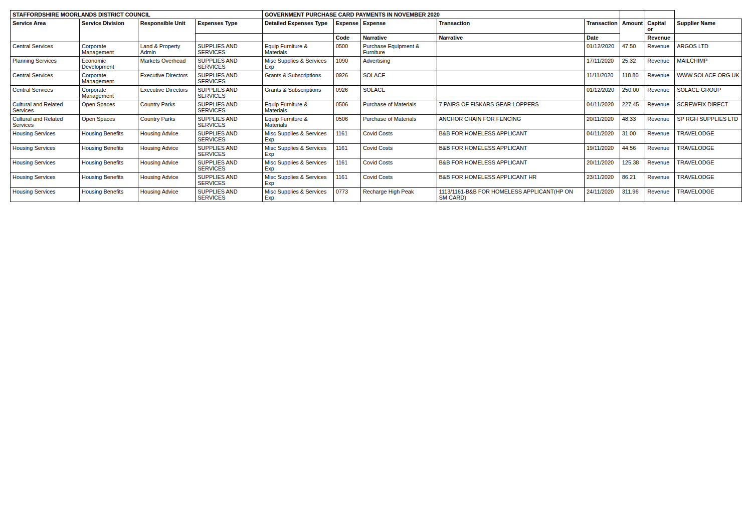| STAFFORDSHIRE MOORLANDS DISTRICT COUNCIL | GOVERNMENT PURCHASE CARD PAYMENTS IN NOVEMBER 2020 | | |
| --- | --- | --- | --- |
| Service Area | Service Division | Responsible Unit | Expenses Type | Detailed Expenses Type | Expense | Expense | Transaction | Transaction | Amount | Capital or | Supplier Name |
| | | Code | Narrative | Narrative | Date | Revenue | |
| Central Services | Corporate Management | Land & Property Admin | SUPPLIES AND SERVICES | Equip Furniture & Materials | 0500 | Purchase Equipment & Furniture | | 01/12/2020 | 47.50 | Revenue | ARGOS LTD |
| Planning Services | Economic Development | Markets Overhead | SUPPLIES AND SERVICES | Misc Supplies & Services Exp | 1090 | Advertising | | 17/11/2020 | 25.32 | Revenue | MAILCHIMP |
| Central Services | Corporate Management | Executive Directors | SUPPLIES AND SERVICES | Grants & Subscriptions | 0926 | SOLACE | | 11/11/2020 | 118.80 | Revenue | WWW.SOLACE.ORG.UK |
| Central Services | Corporate Management | Executive Directors | SUPPLIES AND SERVICES | Grants & Subscriptions | 0926 | SOLACE | | 01/12/2020 | 250.00 | Revenue | SOLACE GROUP |
| Cultural and Related Services | Open Spaces | Country Parks | SUPPLIES AND SERVICES | Equip Furniture & Materials | 0506 | Purchase of Materials | 7 PAIRS OF FISKARS GEAR LOPPERS | 04/11/2020 | 227.45 | Revenue | SCREWFIX DIRECT |
| Cultural and Related Services | Open Spaces | Country Parks | SUPPLIES AND SERVICES | Equip Furniture & Materials | 0506 | Purchase of Materials | ANCHOR CHAIN FOR FENCING | 20/11/2020 | 48.33 | Revenue | SP RGH SUPPLIES LTD |
| Housing Services | Housing Benefits | Housing Advice | SUPPLIES AND SERVICES | Misc Supplies & Services Exp | 1161 | Covid Costs | B&B FOR HOMELESS APPLICANT | 04/11/2020 | 31.00 | Revenue | TRAVELODGE |
| Housing Services | Housing Benefits | Housing Advice | SUPPLIES AND SERVICES | Misc Supplies & Services Exp | 1161 | Covid Costs | B&B FOR HOMELESS APPLICANT | 19/11/2020 | 44.56 | Revenue | TRAVELODGE |
| Housing Services | Housing Benefits | Housing Advice | SUPPLIES AND SERVICES | Misc Supplies & Services Exp | 1161 | Covid Costs | B&B FOR HOMELESS APPLICANT | 20/11/2020 | 125.38 | Revenue | TRAVELODGE |
| Housing Services | Housing Benefits | Housing Advice | SUPPLIES AND SERVICES | Misc Supplies & Services Exp | 1161 | Covid Costs | B&B FOR HOMELESS APPLICANT HR | 23/11/2020 | 86.21 | Revenue | TRAVELODGE |
| Housing Services | Housing Benefits | Housing Advice | SUPPLIES AND SERVICES | Misc Supplies & Services Exp | 0773 | Recharge High Peak | 1113/1161-B&B FOR HOMELESS APPLICANT(HP ON SM CARD) | 24/11/2020 | 311.96 | Revenue | TRAVELODGE |